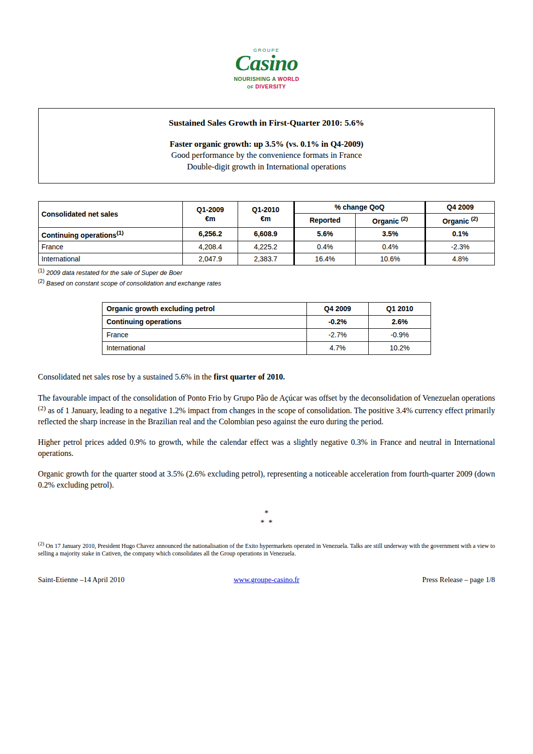GROUPE
Casino
NOURISHING A WORLD
OF DIVERSITY
Sustained Sales Growth in First-Quarter 2010: 5.6%
Faster organic growth: up 3.5% (vs. 0.1% in Q4-2009)
Good performance by the convenience formats in France
Double-digit growth in International operations
| Consolidated net sales | Q1-2009 €m | Q1-2010 €m | % change QoQ | Q4 2009 |
| --- | --- | --- | --- | --- |
| Reported | Organic (2) | Organic (2) |
| Continuing operations (1) | 6,256.2 | 6,608.9 | 5.6% | 3.5% | 0.1% |
| France | 4,208.4 | 4,225.2 | 0.4% | 0.4% | -2.3% |
| International | 2,047.9 | 2,383.7 | 16.4% | 10.6% | 4.8% |
(1) 2009 data restated for the sale of Super de Boer
(2) Based on constant scope of consolidation and exchange rates
| Organic growth excluding petrol | Q4 2009 | Q1 2010 |
| --- | --- | --- |
| Continuing operations | -0.2% | 2.6% |
| France | -2.7% | -0.9% |
| International | 4.7% | 10.2% |
Consolidated net sales rose by a sustained 5.6% in the first quarter of 2010.
The favourable impact of the consolidation of Ponto Frio by Grupo Pão de Açúcar was offset by the deconsolidation of Venezuelan operations (2) as of 1 January, leading to a negative 1.2% impact from changes in the scope of consolidation. The positive 3.4% currency effect primarily reflected the sharp increase in the Brazilian real and the Colombian peso against the euro during the period.
Higher petrol prices added 0.9% to growth, while the calendar effect was a slightly negative 0.3% in France and neutral in International operations.
Organic growth for the quarter stood at 3.5% (2.6% excluding petrol), representing a noticeable acceleration from fourth-quarter 2009 (down 0.2% excluding petrol).
*
* *
(2) On 17 January 2010, President Hugo Chavez announced the nationalisation of the Exito hypermarkets operated in Venezuela. Talks are still underway with the government with a view to selling a majority stake in Cativen, the company which consolidates all the Group operations in Venezuela.
Saint-Etienne –14 April 2010
www.groupe-casino.fr
Press Release – page 1/8